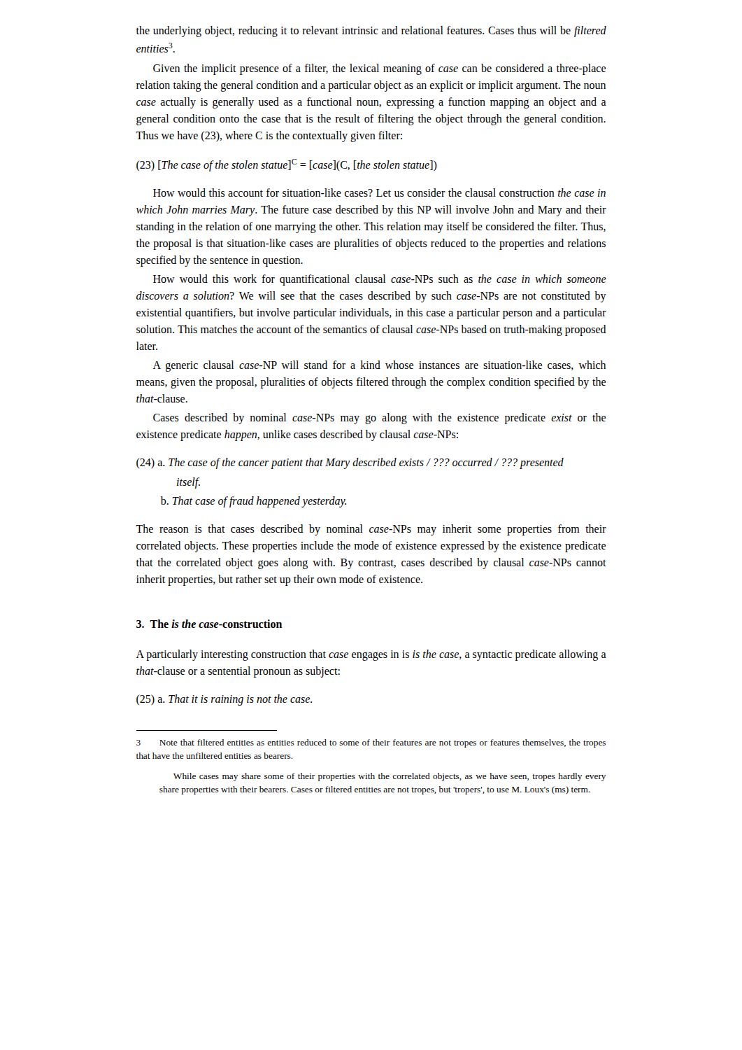the underlying object, reducing it to relevant intrinsic and relational features. Cases thus will be filtered entities3.
Given the implicit presence of a filter, the lexical meaning of case can be considered a three-place relation taking the general condition and a particular object as an explicit or implicit argument. The noun case actually is generally used as a functional noun, expressing a function mapping an object and a general condition onto the case that is the result of filtering the object through the general condition. Thus we have (23), where C is the contextually given filter:
(23) [The case of the stolen statue]C = [case](C, [the stolen statue])
How would this account for situation-like cases? Let us consider the clausal construction the case in which John marries Mary. The future case described by this NP will involve John and Mary and their standing in the relation of one marrying the other. This relation may itself be considered the filter. Thus, the proposal is that situation-like cases are pluralities of objects reduced to the properties and relations specified by the sentence in question.
How would this work for quantificational clausal case-NPs such as the case in which someone discovers a solution? We will see that the cases described by such case-NPs are not constituted by existential quantifiers, but involve particular individuals, in this case a particular person and a particular solution. This matches the account of the semantics of clausal case-NPs based on truth-making proposed later.
A generic clausal case-NP will stand for a kind whose instances are situation-like cases, which means, given the proposal, pluralities of objects filtered through the complex condition specified by the that-clause.
Cases described by nominal case-NPs may go along with the existence predicate exist or the existence predicate happen, unlike cases described by clausal case-NPs:
(24) a. The case of the cancer patient that Mary described exists / ??? occurred / ??? presented
itself.
b. That case of fraud happened yesterday.
The reason is that cases described by nominal case-NPs may inherit some properties from their correlated objects. These properties include the mode of existence expressed by the existence predicate that the correlated object goes along with. By contrast, cases described by clausal case-NPs cannot inherit properties, but rather set up their own mode of existence.
3. The is the case-construction
A particularly interesting construction that case engages in is is the case, a syntactic predicate allowing a that-clause or a sentential pronoun as subject:
(25) a. That it is raining is not the case.
3 Note that filtered entities as entities reduced to some of their features are not tropes or features themselves, the tropes that have the unfiltered entities as bearers.
While cases may share some of their properties with the correlated objects, as we have seen, tropes hardly every share properties with their bearers. Cases or filtered entities are not tropes, but 'tropers', to use M. Loux's (ms) term.